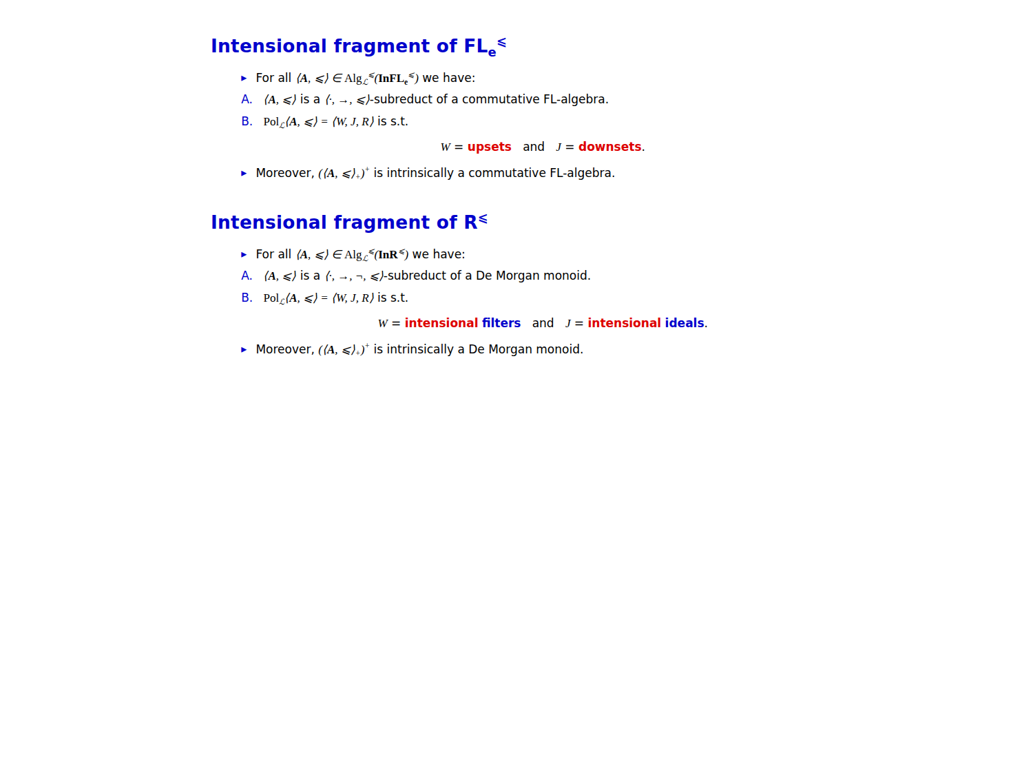Intensional fragment of FLe⩽
For all ⟨A, ⩽⟩ ∈ Algℒ⩽(InFLe⩽) we have:
⟨A, ⩽⟩ is a ⟨·, →, ⩽⟩-subreduct of a commutative FL-algebra.
Polℒ⟨A, ⩽⟩ = ⟨W, J, R⟩ is s.t.
W = upsets and J = downsets.
Moreover, (⟨A, ⩽⟩+)+ is intrinsically a commutative FL-algebra.
Intensional fragment of R⩽
For all ⟨A, ⩽⟩ ∈ Algℒ⩽(InR⩽) we have:
⟨A, ⩽⟩ is a ⟨·, →, ¬, ⩽⟩-subreduct of a De Morgan monoid.
Polℒ⟨A, ⩽⟩ = ⟨W, J, R⟩ is s.t.
W = intensional filters and J = intensional ideals.
Moreover, (⟨A, ⩽⟩+)+ is intrinsically a De Morgan monoid.